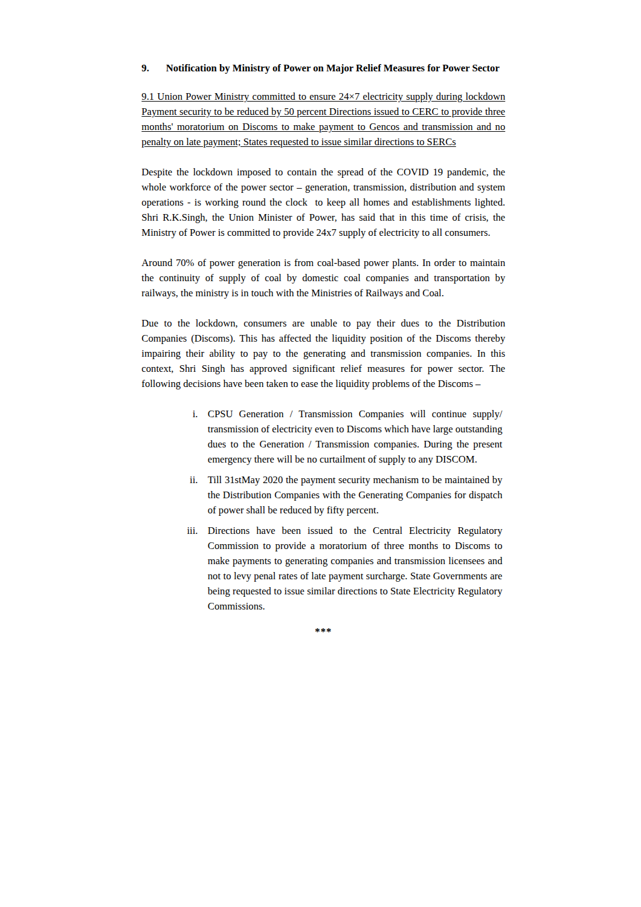9. Notification by Ministry of Power on Major Relief Measures for Power Sector
9.1 Union Power Ministry committed to ensure 24×7 electricity supply during lockdown Payment security to be reduced by 50 percent Directions issued to CERC to provide three months' moratorium on Discoms to make payment to Gencos and transmission and no penalty on late payment; States requested to issue similar directions to SERCs
Despite the lockdown imposed to contain the spread of the COVID 19 pandemic, the whole workforce of the power sector – generation, transmission, distribution and system operations - is working round the clock to keep all homes and establishments lighted. Shri R.K.Singh, the Union Minister of Power, has said that in this time of crisis, the Ministry of Power is committed to provide 24x7 supply of electricity to all consumers.
Around 70% of power generation is from coal-based power plants. In order to maintain the continuity of supply of coal by domestic coal companies and transportation by railways, the ministry is in touch with the Ministries of Railways and Coal.
Due to the lockdown, consumers are unable to pay their dues to the Distribution Companies (Discoms). This has affected the liquidity position of the Discoms thereby impairing their ability to pay to the generating and transmission companies. In this context, Shri Singh has approved significant relief measures for power sector. The following decisions have been taken to ease the liquidity problems of the Discoms –
i. CPSU Generation / Transmission Companies will continue supply/ transmission of electricity even to Discoms which have large outstanding dues to the Generation / Transmission companies. During the present emergency there will be no curtailment of supply to any DISCOM.
ii. Till 31stMay 2020 the payment security mechanism to be maintained by the Distribution Companies with the Generating Companies for dispatch of power shall be reduced by fifty percent.
iii. Directions have been issued to the Central Electricity Regulatory Commission to provide a moratorium of three months to Discoms to make payments to generating companies and transmission licensees and not to levy penal rates of late payment surcharge. State Governments are being requested to issue similar directions to State Electricity Regulatory Commissions.
***